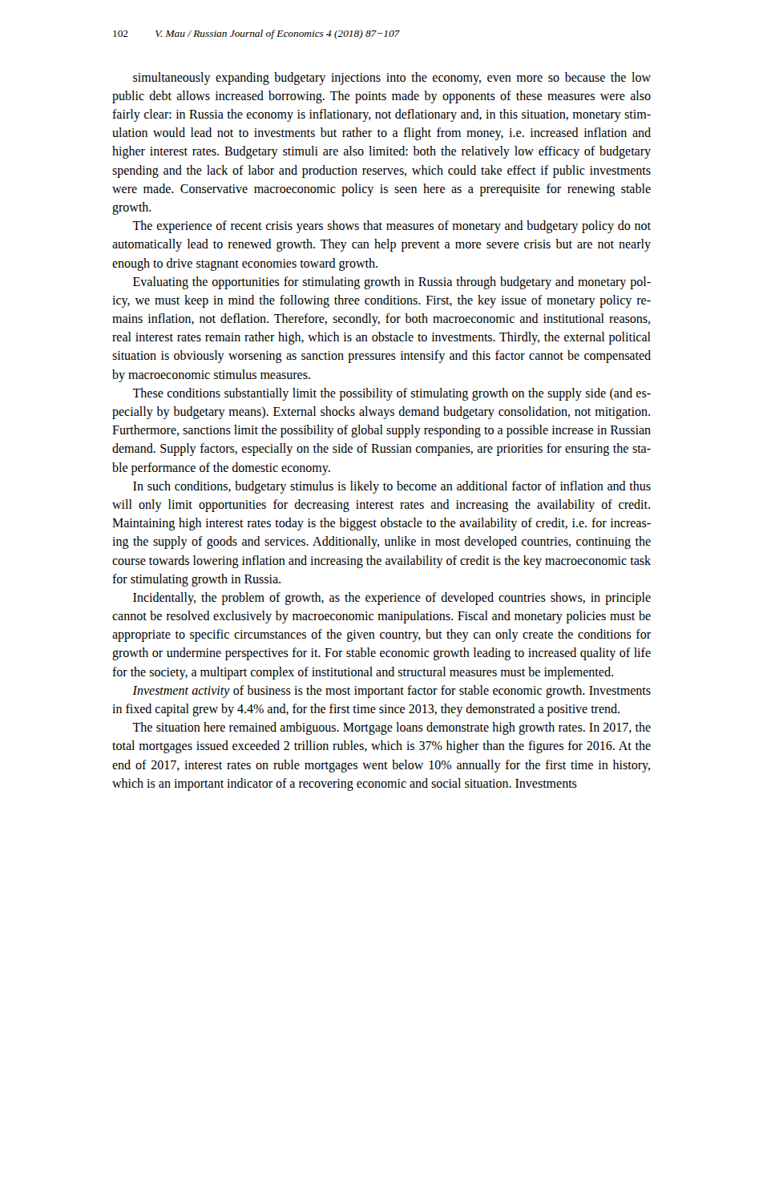102 V. Mau / Russian Journal of Economics 4 (2018) 87−107
simultaneously expanding budgetary injections into the economy, even more so because the low public debt allows increased borrowing. The points made by opponents of these measures were also fairly clear: in Russia the economy is inflationary, not deflationary and, in this situation, monetary stimulation would lead not to investments but rather to a flight from money, i.e. increased inflation and higher interest rates. Budgetary stimuli are also limited: both the relatively low efficacy of budgetary spending and the lack of labor and production reserves, which could take effect if public investments were made. Conservative macroeconomic policy is seen here as a prerequisite for renewing stable growth.
The experience of recent crisis years shows that measures of monetary and budgetary policy do not automatically lead to renewed growth. They can help prevent a more severe crisis but are not nearly enough to drive stagnant economies toward growth.
Evaluating the opportunities for stimulating growth in Russia through budgetary and monetary policy, we must keep in mind the following three conditions. First, the key issue of monetary policy remains inflation, not deflation. Therefore, secondly, for both macroeconomic and institutional reasons, real interest rates remain rather high, which is an obstacle to investments. Thirdly, the external political situation is obviously worsening as sanction pressures intensify and this factor cannot be compensated by macroeconomic stimulus measures.
These conditions substantially limit the possibility of stimulating growth on the supply side (and especially by budgetary means). External shocks always demand budgetary consolidation, not mitigation. Furthermore, sanctions limit the possibility of global supply responding to a possible increase in Russian demand. Supply factors, especially on the side of Russian companies, are priorities for ensuring the stable performance of the domestic economy.
In such conditions, budgetary stimulus is likely to become an additional factor of inflation and thus will only limit opportunities for decreasing interest rates and increasing the availability of credit. Maintaining high interest rates today is the biggest obstacle to the availability of credit, i.e. for increasing the supply of goods and services. Additionally, unlike in most developed countries, continuing the course towards lowering inflation and increasing the availability of credit is the key macroeconomic task for stimulating growth in Russia.
Incidentally, the problem of growth, as the experience of developed countries shows, in principle cannot be resolved exclusively by macroeconomic manipulations. Fiscal and monetary policies must be appropriate to specific circumstances of the given country, but they can only create the conditions for growth or undermine perspectives for it. For stable economic growth leading to increased quality of life for the society, a multipart complex of institutional and structural measures must be implemented.
Investment activity of business is the most important factor for stable economic growth. Investments in fixed capital grew by 4.4% and, for the first time since 2013, they demonstrated a positive trend.
The situation here remained ambiguous. Mortgage loans demonstrate high growth rates. In 2017, the total mortgages issued exceeded 2 trillion rubles, which is 37% higher than the figures for 2016. At the end of 2017, interest rates on ruble mortgages went below 10% annually for the first time in history, which is an important indicator of a recovering economic and social situation. Investments